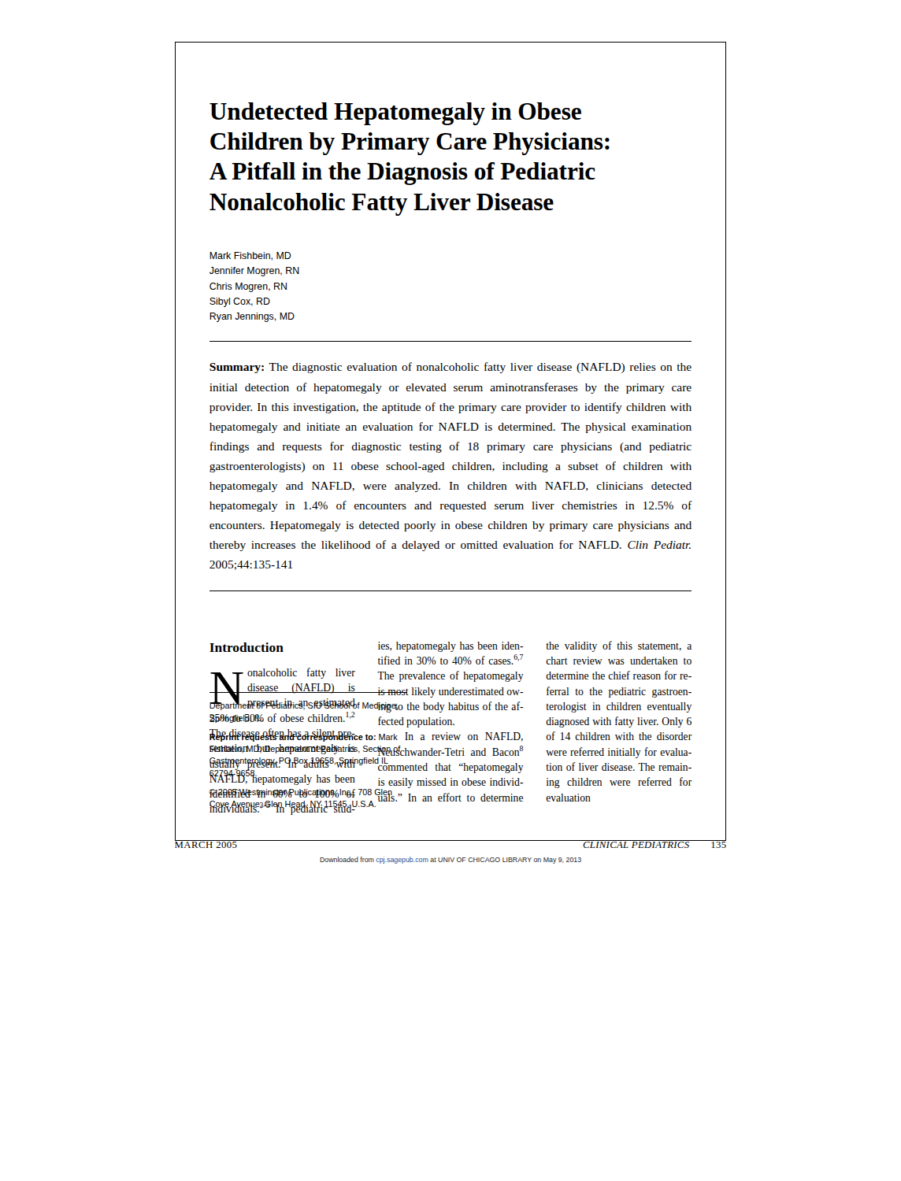Undetected Hepatomegaly in Obese
Children by Primary Care Physicians:
A Pitfall in the Diagnosis of Pediatric
Nonalcoholic Fatty Liver Disease
Mark Fishbein, MD
Jennifer Mogren, RN
Chris Mogren, RN
Sibyl Cox, RD
Ryan Jennings, MD
Summary: The diagnostic evaluation of nonalcoholic fatty liver disease (NAFLD) relies on the initial detection of hepatomegaly or elevated serum aminotransferases by the primary care provider. In this investigation, the aptitude of the primary care provider to identify children with hepatomegaly and initiate an evaluation for NAFLD is determined. The physical examination findings and requests for diagnostic testing of 18 primary care physicians (and pediatric gastroenterologists) on 11 obese school-aged children, including a subset of children with hepatomegaly and NAFLD, were analyzed. In children with NAFLD, clinicians detected hepatomegaly in 1.4% of encounters and requested serum liver chemistries in 12.5% of encounters. Hepatomegaly is detected poorly in obese children by primary care physicians and thereby increases the likelihood of a delayed or omitted evaluation for NAFLD. Clin Pediatr. 2005;44:135-141
Introduction
Nonalcoholic fatty liver disease (NAFLD) is present in an estimated 25% to 50% of obese children.1,2 The disease often has a silent presentation but hepatomegaly is usually present. In adults with NAFLD, hepatomegaly has been identified in 60% to 100% of individuals.3-5 In pediatric studies, hepatomegaly has been identified in 30% to 40% of cases.6,7 The prevalence of hepatomegaly is most likely underestimated owing to the body habitus of the affected population.
In a review on NAFLD, Neuschwander-Tetri and Bacon8 commented that “hepatomegaly is easily missed in obese individuals.” In an effort to determine the validity of this statement, a chart review was undertaken to determine the chief reason for referral to the pediatric gastroenterologist in children eventually diagnosed with fatty liver. Only 6 of 14 children with the disorder were referred initially for evaluation of liver disease. The remaining children were referred for evaluation
Department of Pediatrics, SIU School of Medicine, Springfield, IL.
Reprint requests and correspondence to: Mark Fishbein, MD, Department of Pediatrics, Section of Gastroenterology, PO Box 19658, Springfield IL 62794-9658.
© 2005 Westminster Publications, Inc., 708 Glen Cove Avenue, Glen Head, NY 11545, U.S.A.
MARCH 2005
CLINICAL PEDIATRICS135
Downloaded from cpj.sagepub.com at UNIV OF CHICAGO LIBRARY on May 9, 2013